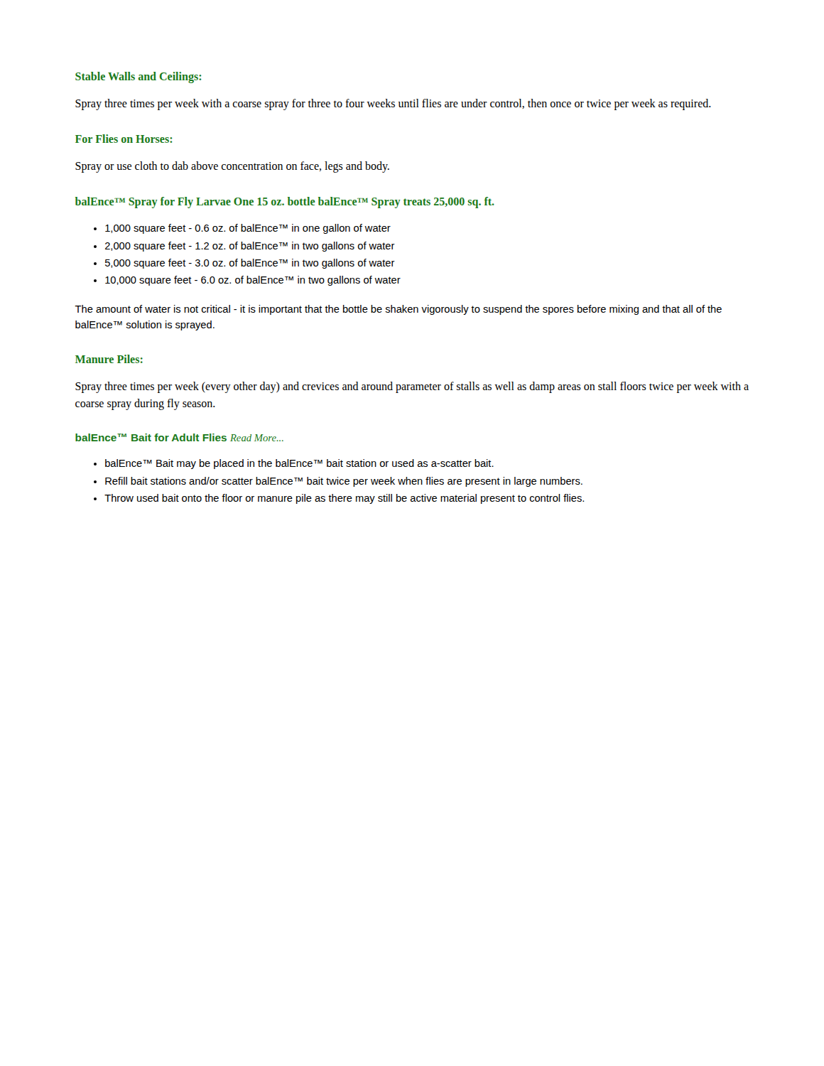Stable Walls and Ceilings:
Spray three times per week with a coarse spray for three to four weeks until flies are under control, then once or twice per week as required.
For Flies on Horses:
Spray or use cloth to dab above concentration on face, legs and body.
balEnce™ Spray for Fly Larvae One 15 oz. bottle balEnce™ Spray treats 25,000 sq. ft.
1,000 square feet - 0.6 oz. of balEnce™ in one gallon of water
2,000 square feet - 1.2 oz. of balEnce™ in two gallons of water
5,000 square feet - 3.0 oz. of balEnce™ in two gallons of water
10,000 square feet - 6.0 oz. of balEnce™ in two gallons of water
The amount of water is not critical - it is important that the bottle be shaken vigorously to suspend the spores before mixing and that all of the balEnce™ solution is sprayed.
Manure Piles:
Spray three times per week (every other day) and crevices and around parameter of stalls as well as damp areas on stall floors twice per week with a coarse spray during fly season.
balEnce™ Bait for Adult Flies Read More...
balEnce™ Bait may be placed in the balEnce™ bait station or used as a-scatter bait.
Refill bait stations and/or scatter balEnce™ bait twice per week when flies are present in large numbers.
Throw used bait onto the floor or manure pile as there may still be active material present to control flies.